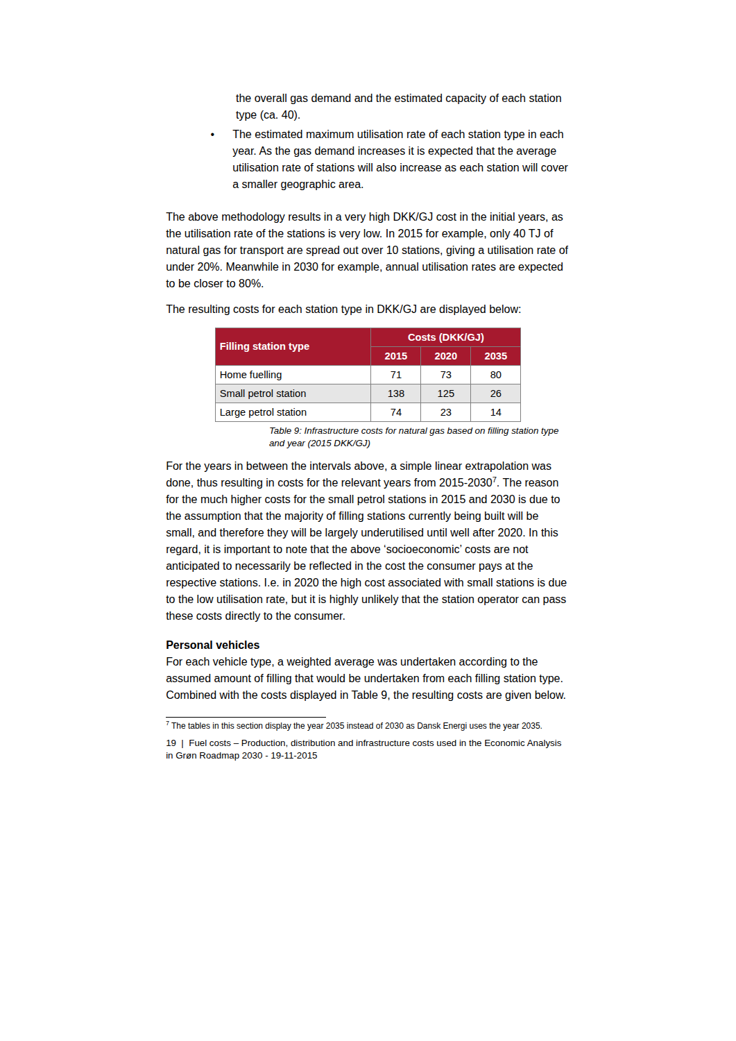the overall gas demand and the estimated capacity of each station type (ca. 40).
The estimated maximum utilisation rate of each station type in each year. As the gas demand increases it is expected that the average utilisation rate of stations will also increase as each station will cover a smaller geographic area.
The above methodology results in a very high DKK/GJ cost in the initial years, as the utilisation rate of the stations is very low. In 2015 for example, only 40 TJ of natural gas for transport are spread out over 10 stations, giving a utilisation rate of under 20%. Meanwhile in 2030 for example, annual utilisation rates are expected to be closer to 80%.
The resulting costs for each station type in DKK/GJ are displayed below:
| Filling station type | Costs (DKK/GJ) |
| --- | --- |
| 2015 | 2020 | 2035 |
| Home fuelling | 71 | 73 | 80 |
| Small petrol station | 138 | 125 | 26 |
| Large petrol station | 74 | 23 | 14 |
Table 9: Infrastructure costs for natural gas based on filling station type and year (2015 DKK/GJ)
For the years in between the intervals above, a simple linear extrapolation was done, thus resulting in costs for the relevant years from 2015-20307. The reason for the much higher costs for the small petrol stations in 2015 and 2030 is due to the assumption that the majority of filling stations currently being built will be small, and therefore they will be largely underutilised until well after 2020. In this regard, it is important to note that the above ‘socioeconomic’ costs are not anticipated to necessarily be reflected in the cost the consumer pays at the respective stations. I.e. in 2020 the high cost associated with small stations is due to the low utilisation rate, but it is highly unlikely that the station operator can pass these costs directly to the consumer.
Personal vehicles
For each vehicle type, a weighted average was undertaken according to the assumed amount of filling that would be undertaken from each filling station type. Combined with the costs displayed in Table 9, the resulting costs are given below.
7 The tables in this section display the year 2035 instead of 2030 as Dansk Energi uses the year 2035.
19 | Fuel costs – Production, distribution and infrastructure costs used in the Economic Analysis in Grøn Roadmap 2030 - 19-11-2015